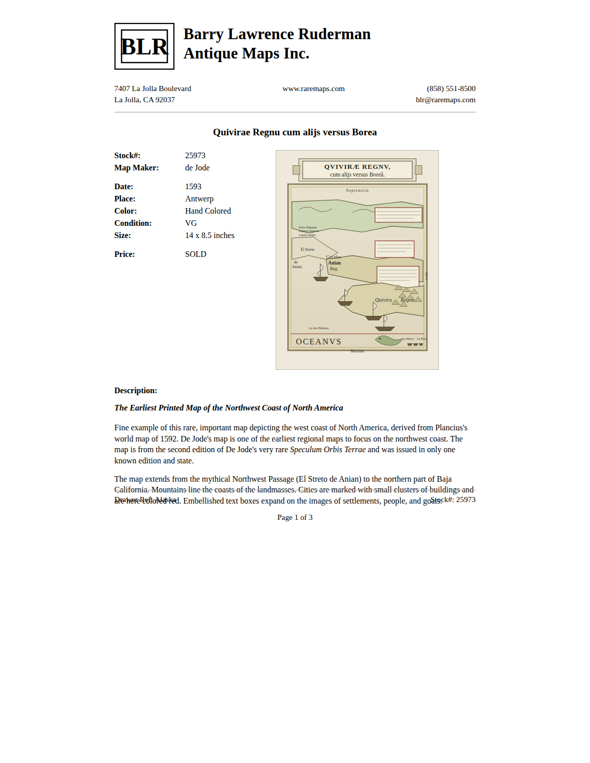BLR
Barry Lawrence Ruderman
Antique Maps Inc.
7407 La Jolla Boulevard
La Jolla, CA 92037
www.raremaps.com
(858) 551-8500
blr@raremaps.com
Quivirae Regnu cum alijs versus Borea
| Stock#: | 25973 |
| Map Maker: | de Jode |
| Date: | 1593 |
| Place: | Antwerp |
| Color: | Hand Colored |
| Condition: | VG |
| Size: | 14 x 8.5 inches |
| Price: | SOLD |
QVIVIRÆ REGNV, cum alijs versus Boreâ. Septentrio El Streto de Anian. Circulus Anian Reg. Bergi Quivira Regnu Polus Magnetis respectu Insularu Capitis viridis. OCEANVS Meridies La Mayor La Plata Lac des Hirmana Quivi
Description:
The Earliest Printed Map of the Northwest Coast of North America
Fine example of this rare, important map depicting the west coast of North America, derived from Plancius's world map of 1592. De Jode's map is one of the earliest regional maps to focus on the northwest coast. The map is from the second edition of De Jode's very rare Speculum Orbis Terrae and was issued in only one known edition and state.
The map extends from the mythical Northwest Passage (El Streto de Anian) to the northern part of Baja California. Mountains line the coasts of the landmasses. Cities are marked with small clusters of buildings and are here colored red. Embellished text boxes expand on the images of settlements, people, and goats.
Drawer Ref: Alaska
Stock#: 25973
Page 1 of 3